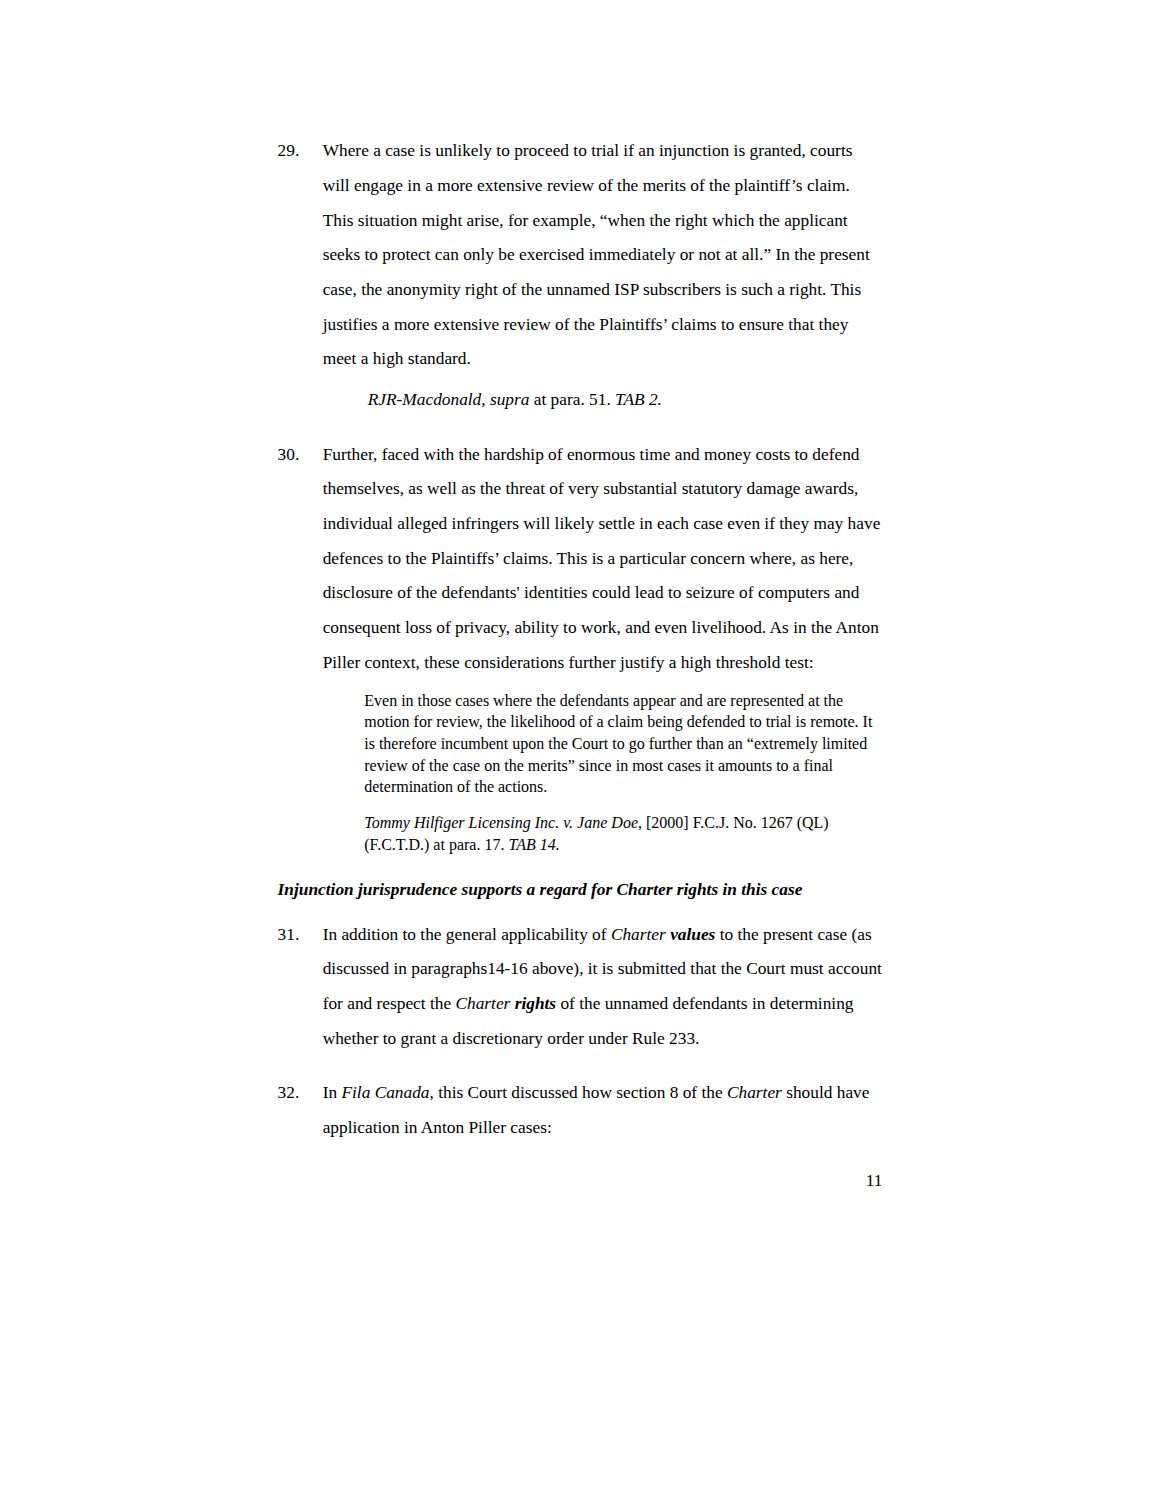29. Where a case is unlikely to proceed to trial if an injunction is granted, courts will engage in a more extensive review of the merits of the plaintiff’s claim. This situation might arise, for example, “when the right which the applicant seeks to protect can only be exercised immediately or not at all.” In the present case, the anonymity right of the unnamed ISP subscribers is such a right. This justifies a more extensive review of the Plaintiffs’ claims to ensure that they meet a high standard.
RJR-Macdonald, supra at para. 51. TAB 2.
30. Further, faced with the hardship of enormous time and money costs to defend themselves, as well as the threat of very substantial statutory damage awards, individual alleged infringers will likely settle in each case even if they may have defences to the Plaintiffs’ claims. This is a particular concern where, as here, disclosure of the defendants' identities could lead to seizure of computers and consequent loss of privacy, ability to work, and even livelihood. As in the Anton Piller context, these considerations further justify a high threshold test:
Even in those cases where the defendants appear and are represented at the motion for review, the likelihood of a claim being defended to trial is remote. It is therefore incumbent upon the Court to go further than an “extremely limited review of the case on the merits” since in most cases it amounts to a final determination of the actions.
Tommy Hilfiger Licensing Inc. v. Jane Doe, [2000] F.C.J. No. 1267 (QL) (F.C.T.D.) at para. 17. TAB 14.
Injunction jurisprudence supports a regard for Charter rights in this case
31. In addition to the general applicability of Charter values to the present case (as discussed in paragraphs14-16 above), it is submitted that the Court must account for and respect the Charter rights of the unnamed defendants in determining whether to grant a discretionary order under Rule 233.
32. In Fila Canada, this Court discussed how section 8 of the Charter should have application in Anton Piller cases:
11